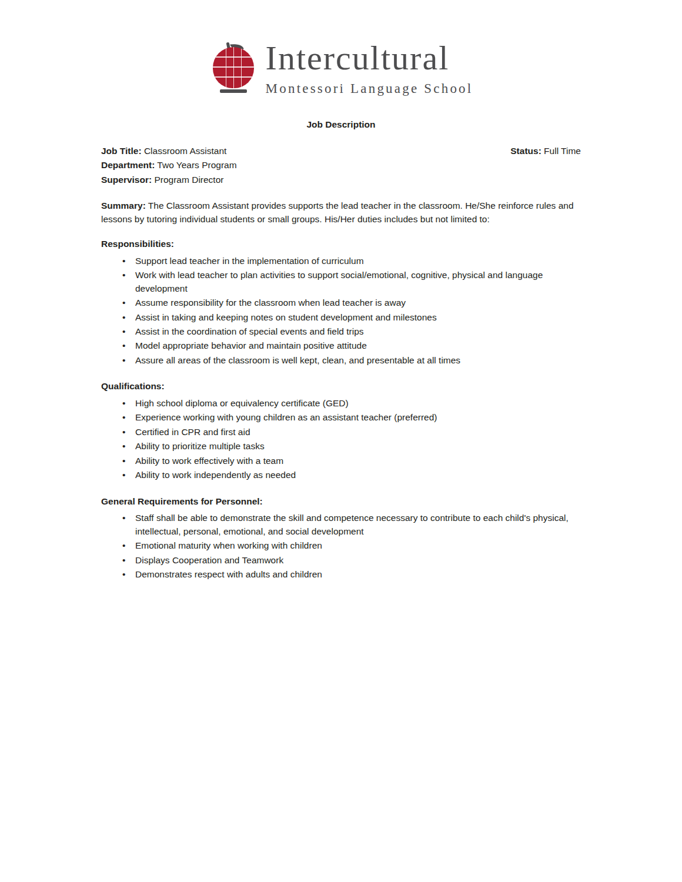Intercultural
Montessori Language School
Job Description
Job Title: Classroom Assistant
Status: Full Time
Department: Two Years Program
Supervisor: Program Director
Summary: The Classroom Assistant provides supports the lead teacher in the classroom. He/She reinforce rules and lessons by tutoring individual students or small groups. His/Her duties includes but not limited to:
Responsibilities:
Support lead teacher in the implementation of curriculum
Work with lead teacher to plan activities to support social/emotional, cognitive, physical and language development
Assume responsibility for the classroom when lead teacher is away
Assist in taking and keeping notes on student development and milestones
Assist in the coordination of special events and field trips
Model appropriate behavior and maintain positive attitude
Assure all areas of the classroom is well kept, clean, and presentable at all times
Qualifications:
High school diploma or equivalency certificate (GED)
Experience working with young children as an assistant teacher (preferred)
Certified in CPR and first aid
Ability to prioritize multiple tasks
Ability to work effectively with a team
Ability to work independently as needed
General Requirements for Personnel:
Staff shall be able to demonstrate the skill and competence necessary to contribute to each child's physical, intellectual, personal, emotional, and social development
Emotional maturity when working with children
Displays Cooperation and Teamwork
Demonstrates respect with adults and children